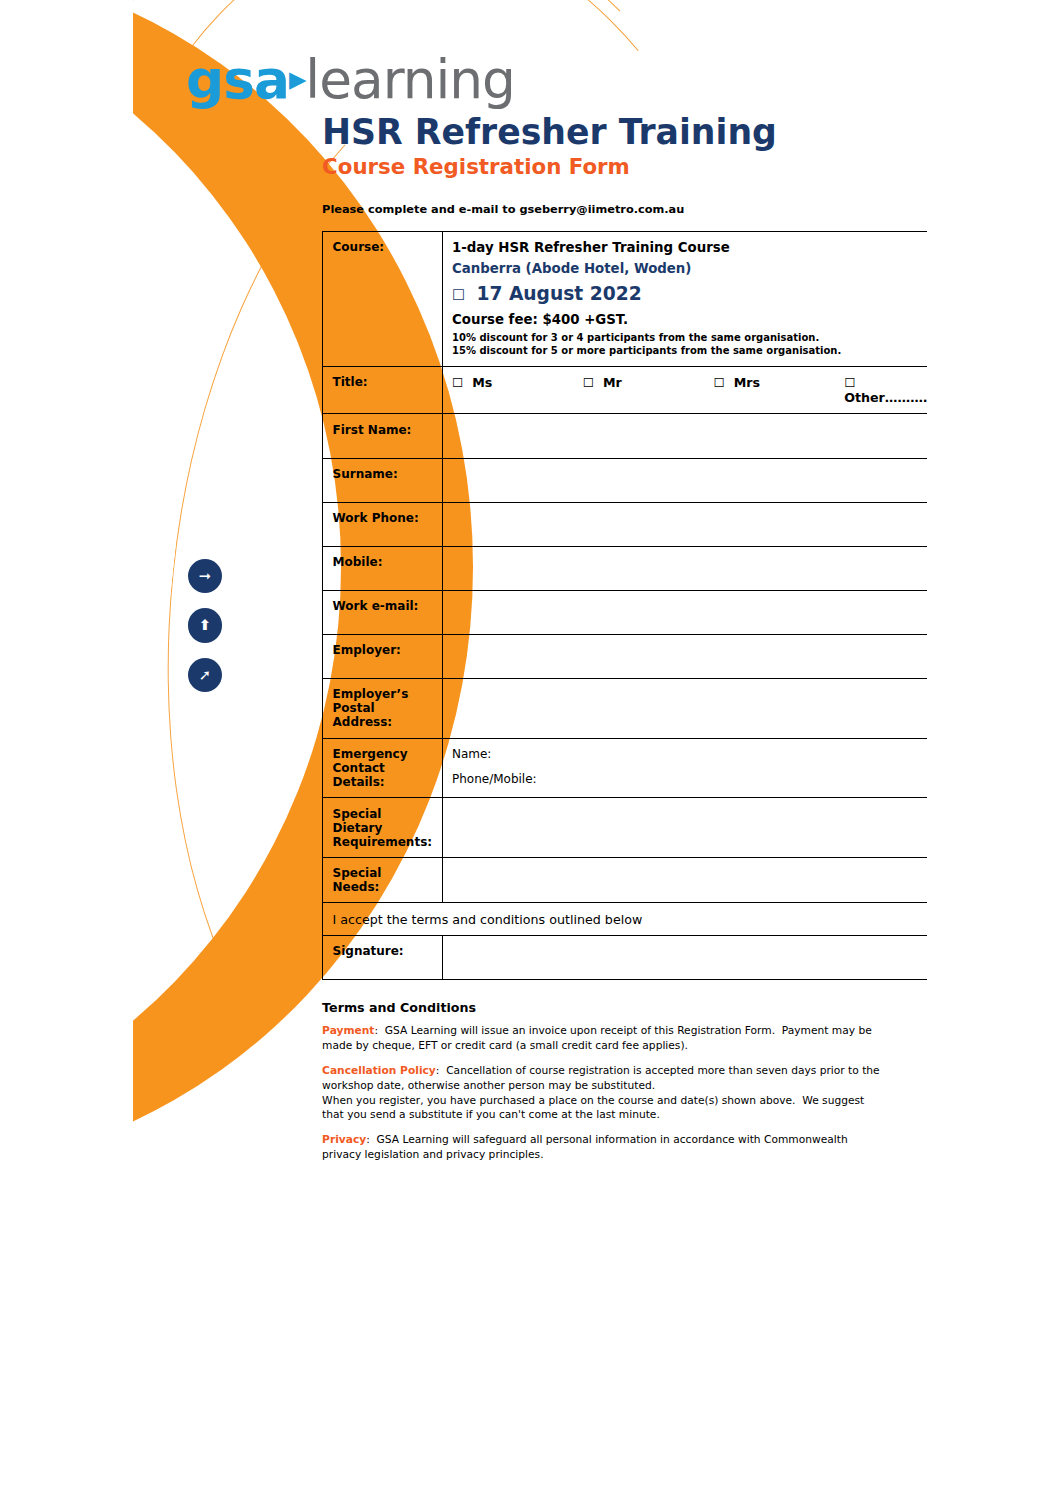➞
⬆
➚
gsa▸learning
HSR Refresher Training
Course Registration Form
Please complete and e-mail to gseberry@iimetro.com.au
| Course: | 1-day HSR Refresher Training Course Canberra (Abode Hotel, Woden) ☐ 17 August 2022 Course fee: $400 +GST. 10% discount for 3 or 4 participants from the same organisation. 15% discount for 5 or more participants from the same organisation. |
| Title: | ☐ Ms ☐ Mr ☐ Mrs ☐ Other……….. |
| First Name: | |
| Surname: | |
| Work Phone: | |
| Mobile: | |
| Work e-mail: | |
| Employer: | |
| Employer’s Postal Address: | |
| Emergency Contact Details: | Name: Phone/Mobile: |
| Special Dietary Requirements: | |
| Special Needs: | |
| I accept the terms and conditions outlined below |
| Signature: | |
Terms and Conditions
Payment: GSA Learning will issue an invoice upon receipt of this Registration Form. Payment may be made by cheque, EFT or credit card (a small credit card fee applies).
Cancellation Policy: Cancellation of course registration is accepted more than seven days prior to the workshop date, otherwise another person may be substituted.
When you register, you have purchased a place on the course and date(s) shown above. We suggest that you send a substitute if you can't come at the last minute.
Privacy: GSA Learning will safeguard all personal information in accordance with Commonwealth privacy legislation and privacy principles.